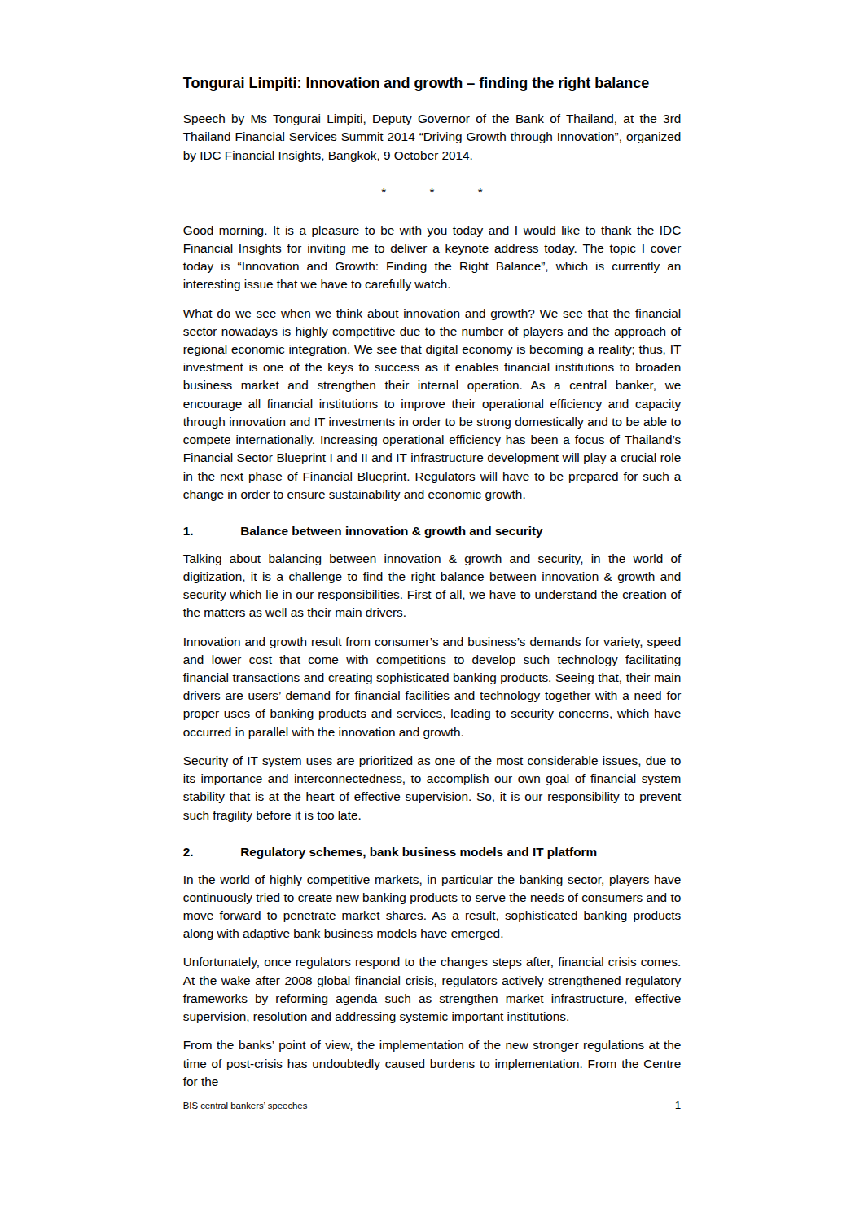Tongurai Limpiti: Innovation and growth – finding the right balance
Speech by Ms Tongurai Limpiti, Deputy Governor of the Bank of Thailand, at the 3rd Thailand Financial Services Summit 2014 “Driving Growth through Innovation”, organized by IDC Financial Insights, Bangkok, 9 October 2014.
* * *
Good morning. It is a pleasure to be with you today and I would like to thank the IDC Financial Insights for inviting me to deliver a keynote address today. The topic I cover today is “Innovation and Growth: Finding the Right Balance”, which is currently an interesting issue that we have to carefully watch.
What do we see when we think about innovation and growth? We see that the financial sector nowadays is highly competitive due to the number of players and the approach of regional economic integration. We see that digital economy is becoming a reality; thus, IT investment is one of the keys to success as it enables financial institutions to broaden business market and strengthen their internal operation. As a central banker, we encourage all financial institutions to improve their operational efficiency and capacity through innovation and IT investments in order to be strong domestically and to be able to compete internationally. Increasing operational efficiency has been a focus of Thailand’s Financial Sector Blueprint I and II and IT infrastructure development will play a crucial role in the next phase of Financial Blueprint. Regulators will have to be prepared for such a change in order to ensure sustainability and economic growth.
1. Balance between innovation & growth and security
Talking about balancing between innovation & growth and security, in the world of digitization, it is a challenge to find the right balance between innovation & growth and security which lie in our responsibilities. First of all, we have to understand the creation of the matters as well as their main drivers.
Innovation and growth result from consumer’s and business’s demands for variety, speed and lower cost that come with competitions to develop such technology facilitating financial transactions and creating sophisticated banking products. Seeing that, their main drivers are users’ demand for financial facilities and technology together with a need for proper uses of banking products and services, leading to security concerns, which have occurred in parallel with the innovation and growth.
Security of IT system uses are prioritized as one of the most considerable issues, due to its importance and interconnectedness, to accomplish our own goal of financial system stability that is at the heart of effective supervision. So, it is our responsibility to prevent such fragility before it is too late.
2. Regulatory schemes, bank business models and IT platform
In the world of highly competitive markets, in particular the banking sector, players have continuously tried to create new banking products to serve the needs of consumers and to move forward to penetrate market shares. As a result, sophisticated banking products along with adaptive bank business models have emerged.
Unfortunately, once regulators respond to the changes steps after, financial crisis comes. At the wake after 2008 global financial crisis, regulators actively strengthened regulatory frameworks by reforming agenda such as strengthen market infrastructure, effective supervision, resolution and addressing systemic important institutions.
From the banks’ point of view, the implementation of the new stronger regulations at the time of post-crisis has undoubtedly caused burdens to implementation. From the Centre for the
BIS central bankers’ speeches 1